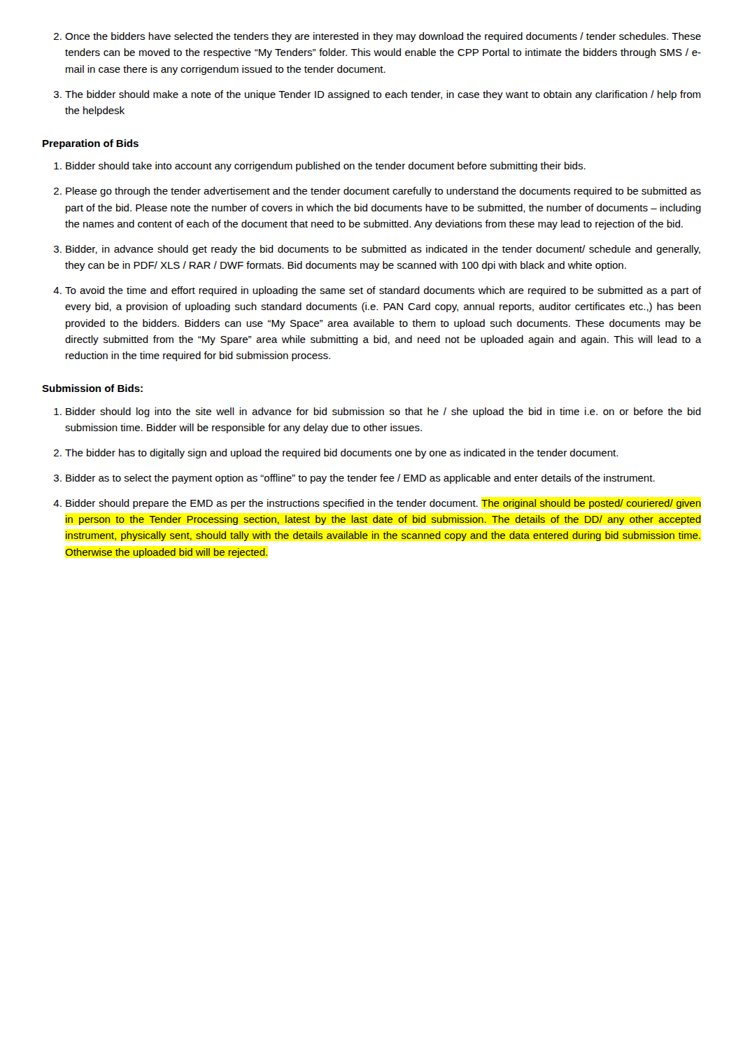Once the bidders have selected the tenders they are interested in they may download the required documents / tender schedules. These tenders can be moved to the respective “My Tenders” folder. This would enable the CPP Portal to intimate the bidders through SMS / e-mail in case there is any corrigendum issued to the tender document.
The bidder should make a note of the unique Tender ID assigned to each tender, in case they want to obtain any clarification / help from the helpdesk
Preparation of Bids
Bidder should take into account any corrigendum published on the tender document before submitting their bids.
Please go through the tender advertisement and the tender document carefully to understand the documents required to be submitted as part of the bid. Please note the number of covers in which the bid documents have to be submitted, the number of documents – including the names and content of each of the document that need to be submitted. Any deviations from these may lead to rejection of the bid.
Bidder, in advance should get ready the bid documents to be submitted as indicated in the tender document/ schedule and generally, they can be in PDF/ XLS / RAR / DWF formats. Bid documents may be scanned with 100 dpi with black and white option.
To avoid the time and effort required in uploading the same set of standard documents which are required to be submitted as a part of every bid, a provision of uploading such standard documents (i.e. PAN Card copy, annual reports, auditor certificates etc.,) has been provided to the bidders. Bidders can use “My Space” area available to them to upload such documents. These documents may be directly submitted from the “My Spare” area while submitting a bid, and need not be uploaded again and again. This will lead to a reduction in the time required for bid submission process.
Submission of Bids:
Bidder should log into the site well in advance for bid submission so that he / she upload the bid in time i.e. on or before the bid submission time. Bidder will be responsible for any delay due to other issues.
The bidder has to digitally sign and upload the required bid documents one by one as indicated in the tender document.
Bidder as to select the payment option as “offline” to pay the tender fee / EMD as applicable and enter details of the instrument.
Bidder should prepare the EMD as per the instructions specified in the tender document. The original should be posted/ couriered/ given in person to the Tender Processing section, latest by the last date of bid submission. The details of the DD/ any other accepted instrument, physically sent, should tally with the details available in the scanned copy and the data entered during bid submission time. Otherwise the uploaded bid will be rejected.